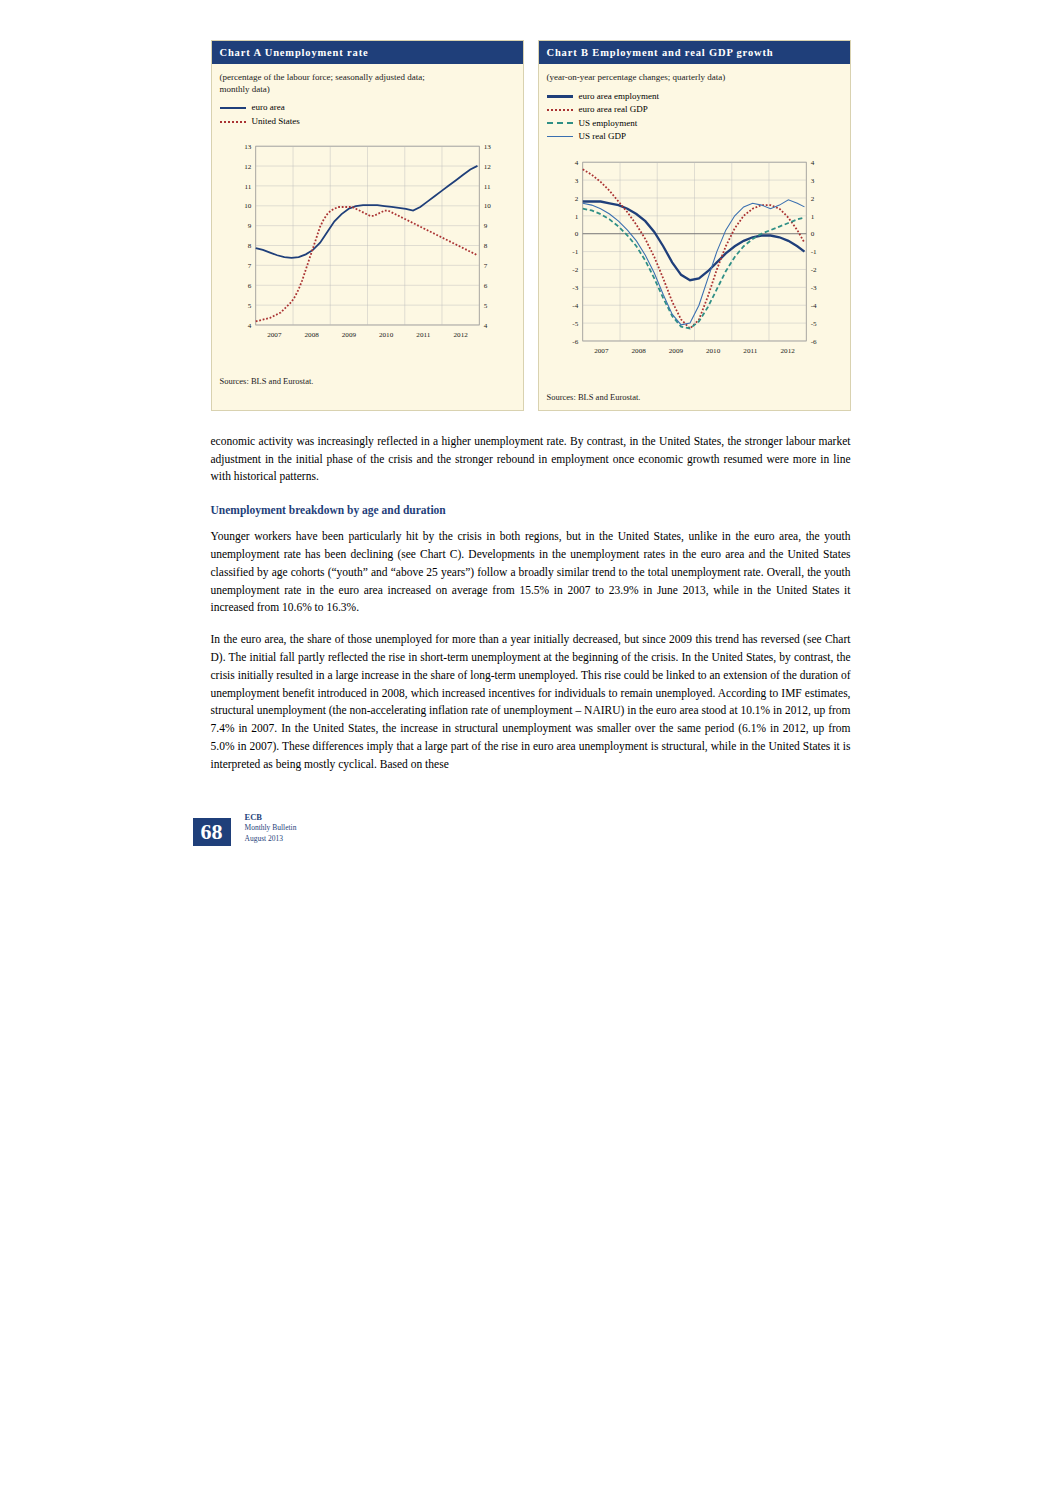Chart A Unemployment rate
(percentage of the labour force; seasonally adjusted data;
monthly data)
euro area
United States
13 12 11 10 9 8 7 6 5 4 13 12 11 10 9 8 7 6 5 4 2007 2008 2009 2010 2011 2012
Sources: BLS and Eurostat.
Chart B Employment and real GDP growth
(year-on-year percentage changes; quarterly data)
euro area employment
euro area real GDP
US employment
US real GDP
4 3 2 1 0 -1 -2 -3 -4 -5 -6 4 3 2 1 0 -1 -2 -3 -4 -5 -6 2007 2008 2009 2010 2011 2012
Sources: BLS and Eurostat.
economic activity was increasingly reflected in a higher unemployment rate. By contrast, in the United States, the stronger labour market adjustment in the initial phase of the crisis and the stronger rebound in employment once economic growth resumed were more in line with historical patterns.
Unemployment breakdown by age and duration
Younger workers have been particularly hit by the crisis in both regions, but in the United States, unlike in the euro area, the youth unemployment rate has been declining (see Chart C). Developments in the unemployment rates in the euro area and the United States classified by age cohorts (“youth” and “above 25 years”) follow a broadly similar trend to the total unemployment rate. Overall, the youth unemployment rate in the euro area increased on average from 15.5% in 2007 to 23.9% in June 2013, while in the United States it increased from 10.6% to 16.3%.
In the euro area, the share of those unemployed for more than a year initially decreased, but since 2009 this trend has reversed (see Chart D). The initial fall partly reflected the rise in short-term unemployment at the beginning of the crisis. In the United States, by contrast, the crisis initially resulted in a large increase in the share of long-term unemployed. This rise could be linked to an extension of the duration of unemployment benefit introduced in 2008, which increased incentives for individuals to remain unemployed. According to IMF estimates, structural unemployment (the non-accelerating inflation rate of unemployment – NAIRU) in the euro area stood at 10.1% in 2012, up from 7.4% in 2007. In the United States, the increase in structural unemployment was smaller over the same period (6.1% in 2012, up from 5.0% in 2007). These differences imply that a large part of the rise in euro area unemployment is structural, while in the United States it is interpreted as being mostly cyclical. Based on these
68
ECB
Monthly Bulletin
August 2013